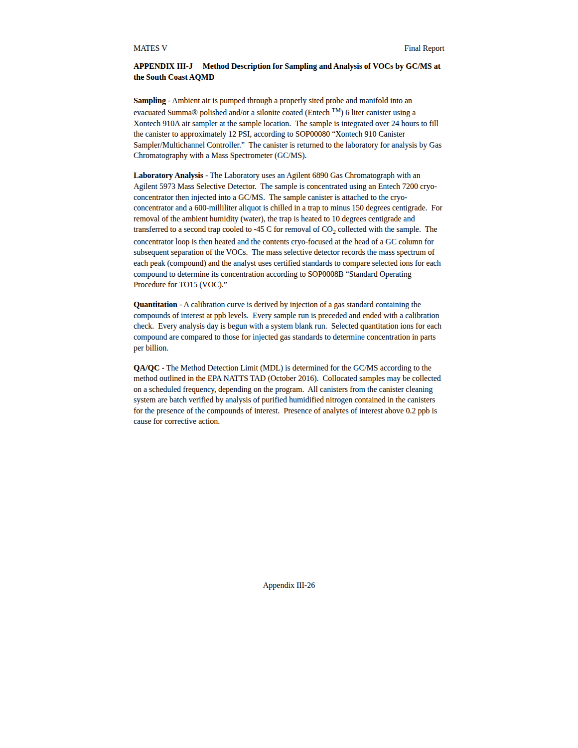MATES V
Final Report
APPENDIX III-J Method Description for Sampling and Analysis of VOCs by GC/MS at the South Coast AQMD
Sampling - Ambient air is pumped through a properly sited probe and manifold into an evacuated Summa® polished and/or a silonite coated (Entech TM) 6 liter canister using a Xontech 910A air sampler at the sample location. The sample is integrated over 24 hours to fill the canister to approximately 12 PSI, according to SOP00080 “Xontech 910 Canister Sampler/Multichannel Controller.” The canister is returned to the laboratory for analysis by Gas Chromatography with a Mass Spectrometer (GC/MS).
Laboratory Analysis - The Laboratory uses an Agilent 6890 Gas Chromatograph with an Agilent 5973 Mass Selective Detector. The sample is concentrated using an Entech 7200 cryo-concentrator then injected into a GC/MS. The sample canister is attached to the cryo-concentrator and a 600-milliliter aliquot is chilled in a trap to minus 150 degrees centigrade. For removal of the ambient humidity (water), the trap is heated to 10 degrees centigrade and transferred to a second trap cooled to -45 C for removal of CO2 collected with the sample. The concentrator loop is then heated and the contents cryo-focused at the head of a GC column for subsequent separation of the VOCs. The mass selective detector records the mass spectrum of each peak (compound) and the analyst uses certified standards to compare selected ions for each compound to determine its concentration according to SOP0008B “Standard Operating Procedure for TO15 (VOC).”
Quantitation - A calibration curve is derived by injection of a gas standard containing the compounds of interest at ppb levels. Every sample run is preceded and ended with a calibration check. Every analysis day is begun with a system blank run. Selected quantitation ions for each compound are compared to those for injected gas standards to determine concentration in parts per billion.
QA/QC - The Method Detection Limit (MDL) is determined for the GC/MS according to the method outlined in the EPA NATTS TAD (October 2016). Collocated samples may be collected on a scheduled frequency, depending on the program. All canisters from the canister cleaning system are batch verified by analysis of purified humidified nitrogen contained in the canisters for the presence of the compounds of interest. Presence of analytes of interest above 0.2 ppb is cause for corrective action.
Appendix III-26